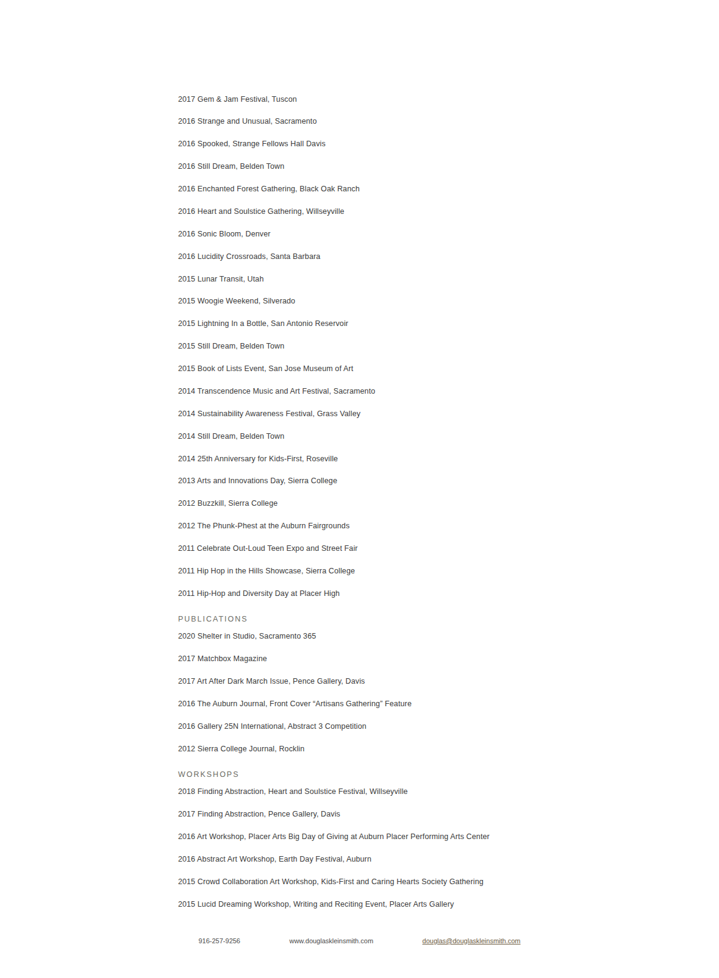2017 Gem & Jam Festival, Tuscon
2016 Strange and Unusual, Sacramento
2016 Spooked, Strange Fellows Hall Davis
2016 Still Dream, Belden Town
2016 Enchanted Forest Gathering, Black Oak Ranch
2016 Heart and Soulstice Gathering, Willseyville
2016 Sonic Bloom, Denver
2016 Lucidity Crossroads, Santa Barbara
2015 Lunar Transit, Utah
2015 Woogie Weekend, Silverado
2015 Lightning In a Bottle, San Antonio Reservoir
2015 Still Dream, Belden Town
2015 Book of Lists Event, San Jose Museum of Art
2014 Transcendence Music and Art Festival, Sacramento
2014 Sustainability Awareness Festival, Grass Valley
2014 Still Dream, Belden Town
2014 25th Anniversary for Kids-First, Roseville
2013 Arts and Innovations Day, Sierra College
2012 Buzzkill, Sierra College
2012 The Phunk-Phest at the Auburn Fairgrounds
2011 Celebrate Out-Loud Teen Expo and Street Fair
2011 Hip Hop in the Hills Showcase, Sierra College
2011 Hip-Hop and Diversity Day at Placer High
Publications
2020 Shelter in Studio, Sacramento 365
2017 Matchbox Magazine
2017 Art After Dark March Issue, Pence Gallery, Davis
2016 The Auburn Journal, Front Cover “Artisans Gathering” Feature
2016 Gallery 25N International, Abstract 3 Competition
2012 Sierra College Journal, Rocklin
Workshops
2018 Finding Abstraction, Heart and Soulstice Festival, Willseyville
2017 Finding Abstraction, Pence Gallery, Davis
2016 Art Workshop, Placer Arts Big Day of Giving at Auburn Placer Performing Arts Center
2016 Abstract Art Workshop, Earth Day Festival, Auburn
2015 Crowd Collaboration Art Workshop, Kids-First and Caring Hearts Society Gathering
2015 Lucid Dreaming Workshop, Writing and Reciting Event, Placer Arts Gallery
916-257-9256 www.douglaskleinsmith.com douglas@douglaskleinsmith.com